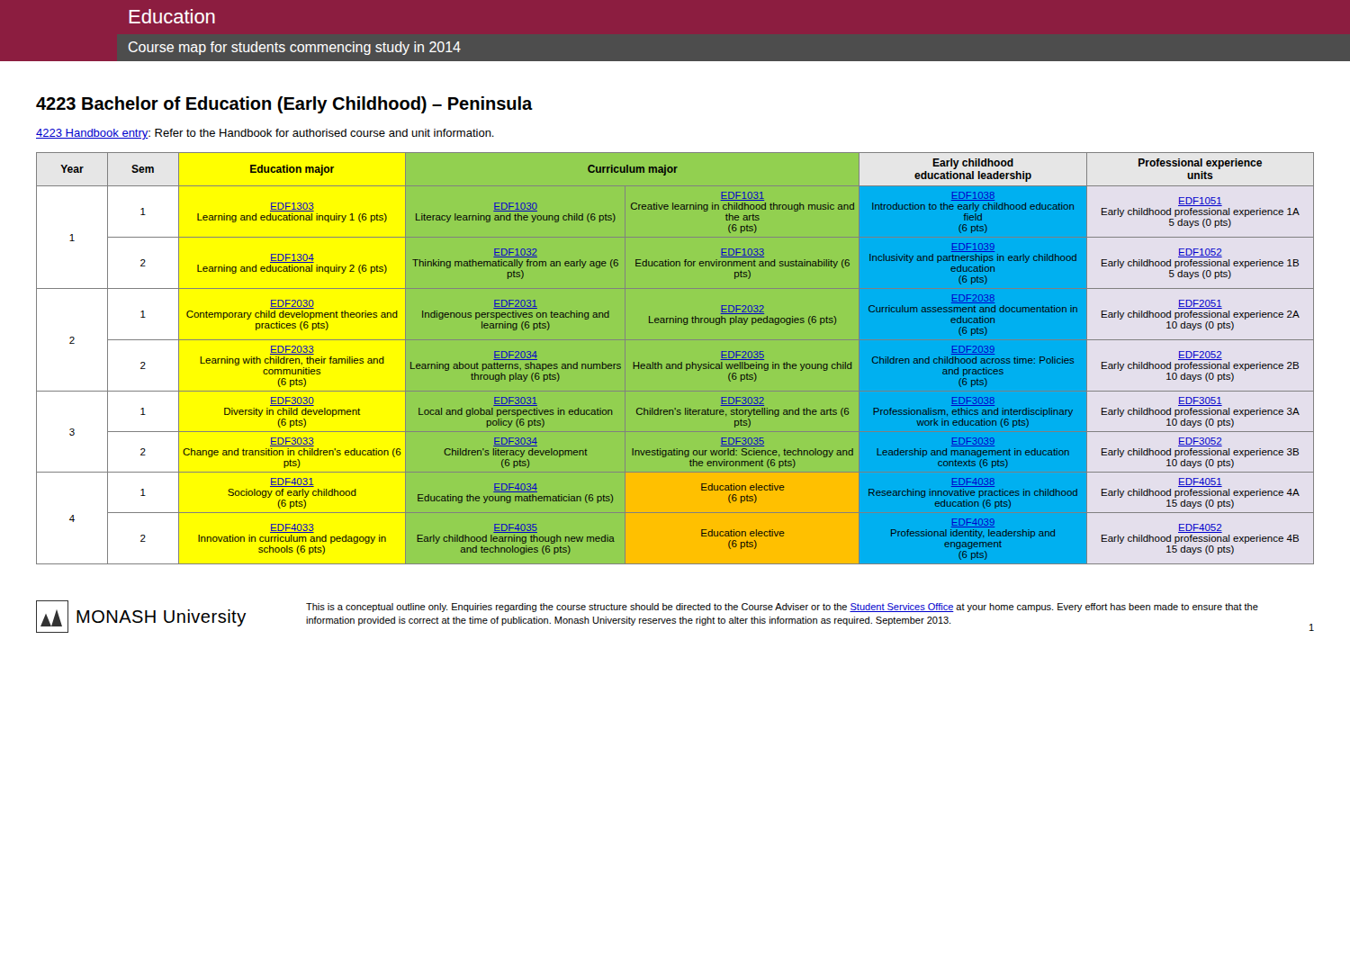Education
Course map for students commencing study in 2014
4223 Bachelor of Education (Early Childhood) – Peninsula
4223 Handbook entry: Refer to the Handbook for authorised course and unit information.
| Year | Sem | Education major | Curriculum major | Early childhood educational leadership | Professional experience units |
| --- | --- | --- | --- | --- | --- |
| 1 | 1 | EDF1303 Learning and educational inquiry 1 (6 pts) | EDF1030 Literacy learning and the young child (6 pts) | EDF1031 Creative learning in childhood through music and the arts (6 pts) | EDF1038 Introduction to the early childhood education field (6 pts) | EDF1051 Early childhood professional experience 1A 5 days (0 pts) |
| 2 | EDF1304 Learning and educational inquiry 2 (6 pts) | EDF1032 Thinking mathematically from an early age (6 pts) | EDF1033 Education for environment and sustainability (6 pts) | EDF1039 Inclusivity and partnerships in early childhood education (6 pts) | EDF1052 Early childhood professional experience 1B 5 days (0 pts) |
| 2 | 1 | EDF2030 Contemporary child development theories and practices (6 pts) | EDF2031 Indigenous perspectives on teaching and learning (6 pts) | EDF2032 Learning through play pedagogies (6 pts) | EDF2038 Curriculum assessment and documentation in education (6 pts) | EDF2051 Early childhood professional experience 2A 10 days (0 pts) |
| 2 | EDF2033 Learning with children, their families and communities (6 pts) | EDF2034 Learning about patterns, shapes and numbers through play (6 pts) | EDF2035 Health and physical wellbeing in the young child (6 pts) | EDF2039 Children and childhood across time: Policies and practices (6 pts) | EDF2052 Early childhood professional experience 2B 10 days (0 pts) |
| 3 | 1 | EDF3030 Diversity in child development (6 pts) | EDF3031 Local and global perspectives in education policy (6 pts) | EDF3032 Children's literature, storytelling and the arts (6 pts) | EDF3038 Professionalism, ethics and interdisciplinary work in education (6 pts) | EDF3051 Early childhood professional experience 3A 10 days (0 pts) |
| 2 | EDF3033 Change and transition in children's education (6 pts) | EDF3034 Children's literacy development (6 pts) | EDF3035 Investigating our world: Science, technology and the environment (6 pts) | EDF3039 Leadership and management in education contexts (6 pts) | EDF3052 Early childhood professional experience 3B 10 days (0 pts) |
| 4 | 1 | EDF4031 Sociology of early childhood (6 pts) | EDF4034 Educating the young mathematician (6 pts) | Education elective (6 pts) | EDF4038 Researching innovative practices in childhood education (6 pts) | EDF4051 Early childhood professional experience 4A 15 days (0 pts) |
| 2 | EDF4033 Innovation in curriculum and pedagogy in schools (6 pts) | EDF4035 Early childhood learning though new media and technologies (6 pts) | Education elective (6 pts) | EDF4039 Professional identity, leadership and engagement (6 pts) | EDF4052 Early childhood professional experience 4B 15 days (0 pts) |
MONASH University
This is a conceptual outline only. Enquiries regarding the course structure should be directed to the Course Adviser or to the Student Services Office at your home campus. Every effort has been made to ensure that the information provided is correct at the time of publication. Monash University reserves the right to alter this information as required. September 2013.
1